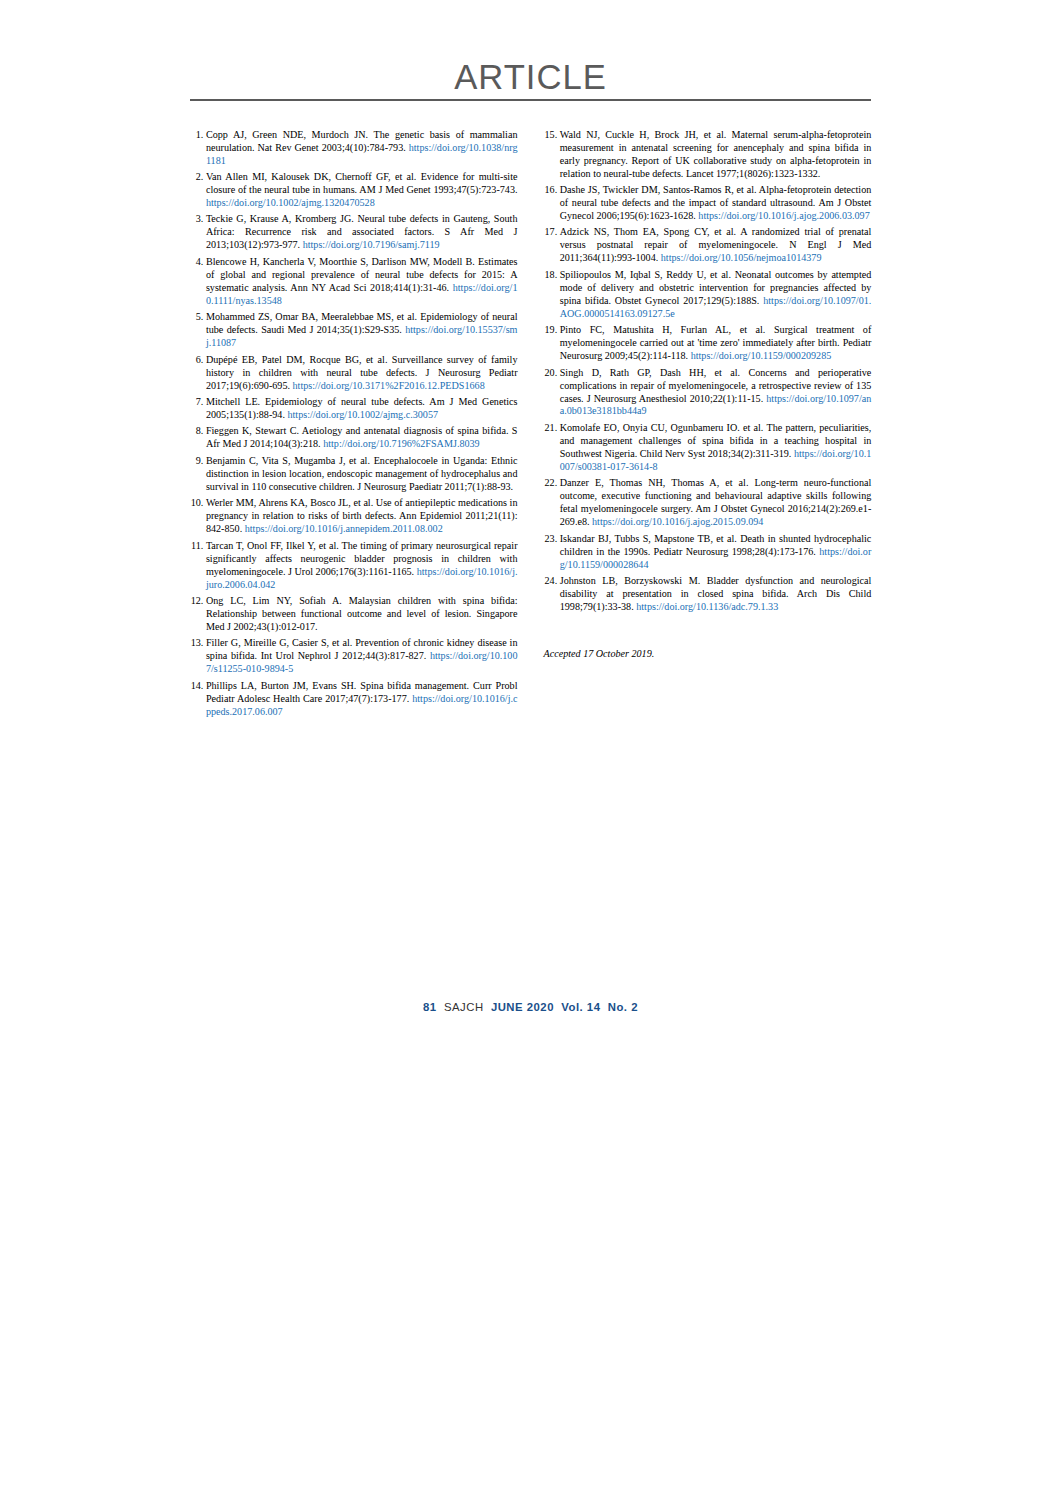ARTICLE
Copp AJ, Green NDE, Murdoch JN. The genetic basis of mammalian neurulation. Nat Rev Genet 2003;4(10):784-793. https://doi.org/10.1038/nrg1181
Van Allen MI, Kalousek DK, Chernoff GF, et al. Evidence for multi-site closure of the neural tube in humans. AM J Med Genet 1993;47(5):723-743. https://doi.org/10.1002/ajmg.1320470528
Teckie G, Krause A, Kromberg JG. Neural tube defects in Gauteng, South Africa: Recurrence risk and associated factors. S Afr Med J 2013;103(12):973-977. https://doi.org/10.7196/samj.7119
Blencowe H, Kancherla V, Moorthie S, Darlison MW, Modell B. Estimates of global and regional prevalence of neural tube defects for 2015: A systematic analysis. Ann NY Acad Sci 2018;414(1):31-46. https://doi.org/10.1111/nyas.13548
Mohammed ZS, Omar BA, Meeralebbae MS, et al. Epidemiology of neural tube defects. Saudi Med J 2014;35(1):S29-S35. https://doi.org/10.15537/smj.11087
Dupépé EB, Patel DM, Rocque BG, et al. Surveillance survey of family history in children with neural tube defects. J Neurosurg Pediatr 2017;19(6):690-695. https://doi.org/10.3171%2F2016.12.PEDS1668
Mitchell LE. Epidemiology of neural tube defects. Am J Med Genetics 2005;135(1):88-94. https://doi.org/10.1002/ajmg.c.30057
Fieggen K, Stewart C. Aetiology and antenatal diagnosis of spina bifida. S Afr Med J 2014;104(3):218. http://doi.org/10.7196%2FSAMJ.8039
Benjamin C, Vita S, Mugamba J, et al. Encephalocoele in Uganda: Ethnic distinction in lesion location, endoscopic management of hydrocephalus and survival in 110 consecutive children. J Neurosurg Paediatr 2011;7(1):88-93.
Werler MM, Ahrens KA, Bosco JL, et al. Use of antiepileptic medications in pregnancy in relation to risks of birth defects. Ann Epidemiol 2011;21(11): 842-850. https://doi.org/10.1016/j.annepidem.2011.08.002
Tarcan T, Onol FF, Ilkel Y, et al. The timing of primary neurosurgical repair significantly affects neurogenic bladder prognosis in children with myelomeningocele. J Urol 2006;176(3):1161-1165. https://doi.org/10.1016/j.juro.2006.04.042
Ong LC, Lim NY, Sofiah A. Malaysian children with spina bifida: Relationship between functional outcome and level of lesion. Singapore Med J 2002;43(1):012-017.
Filler G, Mireille G, Casier S, et al. Prevention of chronic kidney disease in spina bifida. Int Urol Nephrol J 2012;44(3):817-827. https://doi.org/10.1007/s11255-010-9894-5
Phillips LA, Burton JM, Evans SH. Spina bifida management. Curr Probl Pediatr Adolesc Health Care 2017;47(7):173-177. https://doi.org/10.1016/j.cppeds.2017.06.007
Wald NJ, Cuckle H, Brock JH, et al. Maternal serum-alpha-fetoprotein measurement in antenatal screening for anencephaly and spina bifida in early pregnancy. Report of UK collaborative study on alpha-fetoprotein in relation to neural-tube defects. Lancet 1977;1(8026):1323-1332.
Dashe JS, Twickler DM, Santos-Ramos R, et al. Alpha-fetoprotein detection of neural tube defects and the impact of standard ultrasound. Am J Obstet Gynecol 2006;195(6):1623-1628. https://doi.org/10.1016/j.ajog.2006.03.097
Adzick NS, Thom EA, Spong CY, et al. A randomized trial of prenatal versus postnatal repair of myelomeningocele. N Engl J Med 2011;364(11):993-1004. https://doi.org/10.1056/nejmoa1014379
Spiliopoulos M, Iqbal S, Reddy U, et al. Neonatal outcomes by attempted mode of delivery and obstetric intervention for pregnancies affected by spina bifida. Obstet Gynecol 2017;129(5):188S. https://doi.org/10.1097/01.AOG.0000514163.09127.5e
Pinto FC, Matushita H, Furlan AL, et al. Surgical treatment of myelomeningocele carried out at 'time zero' immediately after birth. Pediatr Neurosurg 2009;45(2):114-118. https://doi.org/10.1159/000209285
Singh D, Rath GP, Dash HH, et al. Concerns and perioperative complications in repair of myelomeningocele, a retrospective review of 135 cases. J Neurosurg Anesthesiol 2010;22(1):11-15. https://doi.org/10.1097/ana.0b013e3181bb44a9
Komolafe EO, Onyia CU, Ogunbameru IO. et al. The pattern, peculiarities, and management challenges of spina bifida in a teaching hospital in Southwest Nigeria. Child Nerv Syst 2018;34(2):311-319. https://doi.org/10.1007/s00381-017-3614-8
Danzer E, Thomas NH, Thomas A, et al. Long-term neuro-functional outcome, executive functioning and behavioural adaptive skills following fetal myelomeningocele surgery. Am J Obstet Gynecol 2016;214(2):269.e1-269.e8. https://doi.org/10.1016/j.ajog.2015.09.094
Iskandar BJ, Tubbs S, Mapstone TB, et al. Death in shunted hydrocephalic children in the 1990s. Pediatr Neurosurg 1998;28(4):173-176. https://doi.org/10.1159/000028644
Johnston LB, Borzyskowski M. Bladder dysfunction and neurological disability at presentation in closed spina bifida. Arch Dis Child 1998;79(1):33-38. https://doi.org/10.1136/adc.79.1.33
Accepted 17 October 2019.
81 SAJCH JUNE 2020 Vol. 14 No. 2